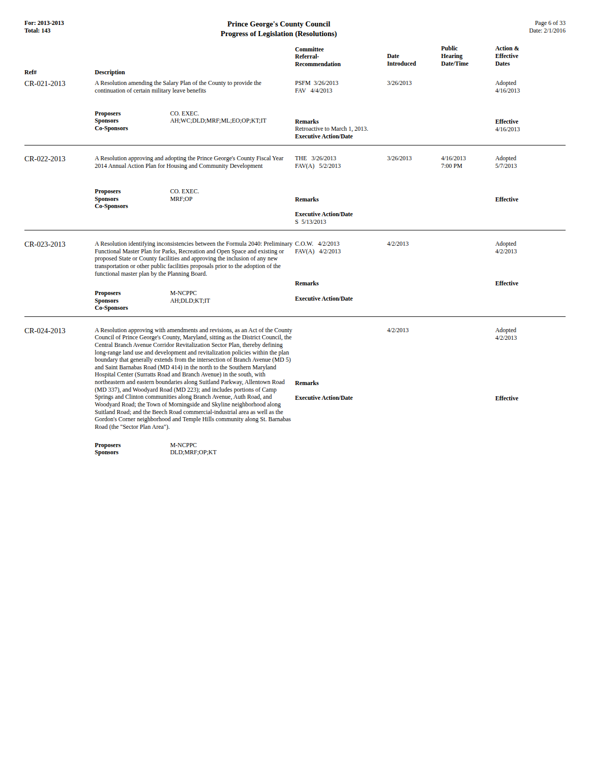| For: 2013-2013 Total: 143 | Prince George's County Council Progress of Legislation (Resolutions) | Page 6 of 33 Date: 2/1/2016 |
| | | Committee Referral- Recommendation | Date Introduced | Public Hearing Date/Time | Action & Effective Dates |
| Ref# | Description | | | | |
| CR-021-2013 | A Resolution amending the Salary Plan of the County to provide the continuation of certain military leave benefits | PSFM 3/26/2013 FAV 4/4/2013 | 3/26/2013 | | Adopted 4/16/2013 |
| | / Proposers / CO. EXEC. / / Sponsors / AH;WC;DLD;MRF;ML;EO;OP;KT;IT / / Co-Sponsors / / | Remarks Retroactive to March 1, 2013. Executive Action/Date | | | Effective 4/16/2013 |
| CR-022-2013 | A Resolution approving and adopting the Prince George's County Fiscal Year 2014 Annual Action Plan for Housing and Community Development | THE 3/26/2013 FAV(A) 5/2/2013 | 3/26/2013 | 4/16/2013 7:00 PM | Adopted 5/7/2013 |
| | / Proposers / CO. EXEC. / / Sponsors / MRF;OP / / Co-Sponsors / / | Remarks Executive Action/Date S 5/13/2013 | | | Effective |
| CR-023-2013 | A Resolution identifying inconsistencies between the Formula 2040: Preliminary Functional Master Plan for Parks, Recreation and Open Space and existing or proposed State or County facilities and approving the inclusion of any new transportation or other public facilities proposals prior to the adoption of the functional master plan by the Planning Board. | C.O.W. 4/2/2013 FAV(A) 4/2/2013 | 4/2/2013 | | Adopted 4/2/2013 |
| | / Proposers / M-NCPPC / / Sponsors / AH;DLD;KT;IT / / Co-Sponsors / / | Remarks Executive Action/Date | | | Effective |
| CR-024-2013 | A Resolution approving with amendments and revisions, as an Act of the County Council of Prince George's County, Maryland, sitting as the District Council, the Central Branch Avenue Corridor Revitalization Sector Plan, thereby defining long-range land use and development and revitalization policies within the plan boundary that generally extends from the intersection of Branch Avenue (MD 5) and Saint Barnabas Road (MD 414) in the north to the Southern Maryland Hospital Center (Surratts Road and Branch Avenue) in the south, with northeastern and eastern boundaries along Suitland Parkway, Allentown Road (MD 337), and Woodyard Road (MD 223); and includes portions of Camp Springs and Clinton communities along Branch Avenue, Auth Road, and Woodyard Road; the Town of Morningside and Skyline neighborhood along Suitland Road; and the Beech Road commercial-industrial area as well as the Gordon's Corner neighborhood and Temple Hills community along St. Barnabas Road (the "Sector Plan Area"). | Remarks Executive Action/Date | 4/2/2013 | | Adopted 4/2/2013 Effective |
| | / Proposers / M-NCPPC / / Sponsors / DLD;MRF;OP;KT / | | | | |